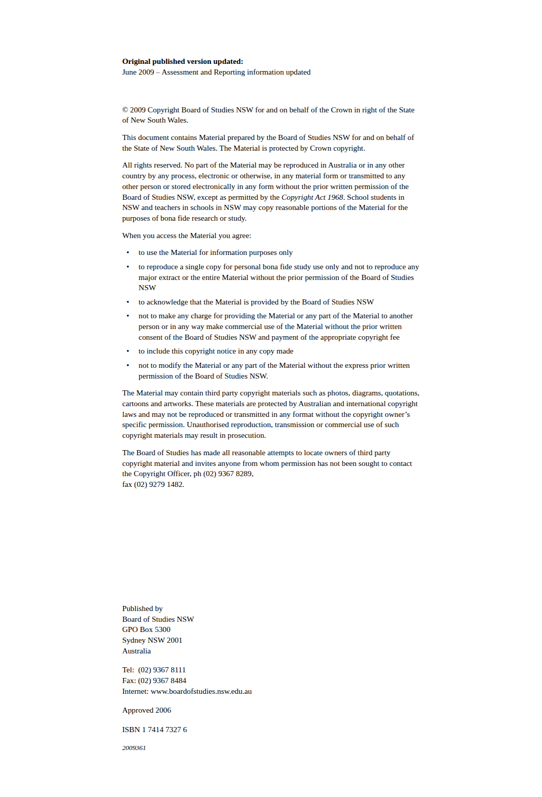Original published version updated:
June 2009 – Assessment and Reporting information updated
© 2009 Copyright Board of Studies NSW for and on behalf of the Crown in right of the State of New South Wales.
This document contains Material prepared by the Board of Studies NSW for and on behalf of the State of New South Wales. The Material is protected by Crown copyright.
All rights reserved. No part of the Material may be reproduced in Australia or in any other country by any process, electronic or otherwise, in any material form or transmitted to any other person or stored electronically in any form without the prior written permission of the Board of Studies NSW, except as permitted by the Copyright Act 1968. School students in NSW and teachers in schools in NSW may copy reasonable portions of the Material for the purposes of bona fide research or study.
When you access the Material you agree:
to use the Material for information purposes only
to reproduce a single copy for personal bona fide study use only and not to reproduce any major extract or the entire Material without the prior permission of the Board of Studies NSW
to acknowledge that the Material is provided by the Board of Studies NSW
not to make any charge for providing the Material or any part of the Material to another person or in any way make commercial use of the Material without the prior written consent of the Board of Studies NSW and payment of the appropriate copyright fee
to include this copyright notice in any copy made
not to modify the Material or any part of the Material without the express prior written permission of the Board of Studies NSW.
The Material may contain third party copyright materials such as photos, diagrams, quotations, cartoons and artworks. These materials are protected by Australian and international copyright laws and may not be reproduced or transmitted in any format without the copyright owner’s specific permission. Unauthorised reproduction, transmission or commercial use of such copyright materials may result in prosecution.
The Board of Studies has made all reasonable attempts to locate owners of third party copyright material and invites anyone from whom permission has not been sought to contact the Copyright Officer, ph (02) 9367 8289,
fax (02) 9279 1482.
Published by
Board of Studies NSW
GPO Box 5300
Sydney NSW 2001
Australia
Tel: (02) 9367 8111
Fax: (02) 9367 8484
Internet: www.boardofstudies.nsw.edu.au
Approved 2006
ISBN 1 7414 7327 6
2009361